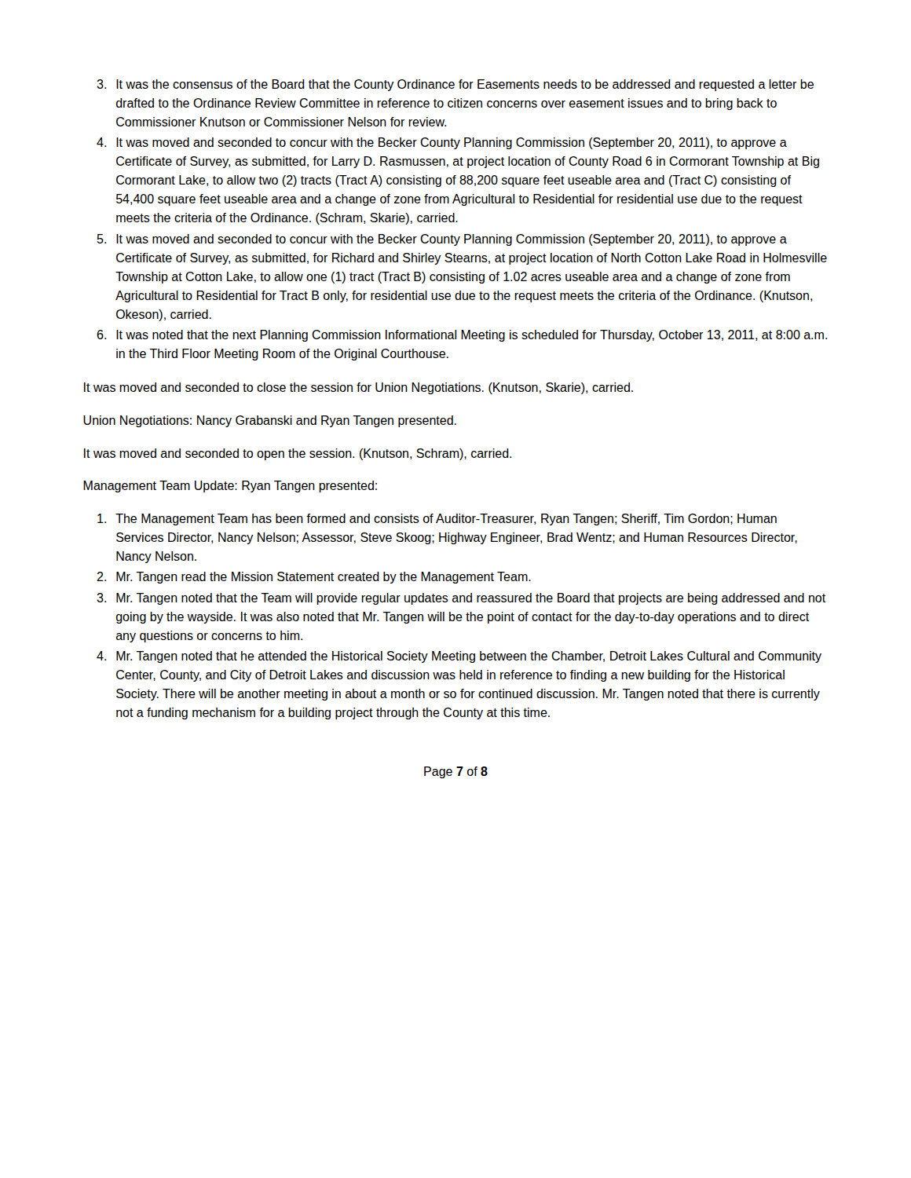It was the consensus of the Board that the County Ordinance for Easements needs to be addressed and requested a letter be drafted to the Ordinance Review Committee in reference to citizen concerns over easement issues and to bring back to Commissioner Knutson or Commissioner Nelson for review.
It was moved and seconded to concur with the Becker County Planning Commission (September 20, 2011), to approve a Certificate of Survey, as submitted, for Larry D. Rasmussen, at project location of County Road 6 in Cormorant Township at Big Cormorant Lake, to allow two (2) tracts (Tract A) consisting of 88,200 square feet useable area and (Tract C) consisting of 54,400 square feet useable area and a change of zone from Agricultural to Residential for residential use due to the request meets the criteria of the Ordinance. (Schram, Skarie), carried.
It was moved and seconded to concur with the Becker County Planning Commission (September 20, 2011), to approve a Certificate of Survey, as submitted, for Richard and Shirley Stearns, at project location of North Cotton Lake Road in Holmesville Township at Cotton Lake, to allow one (1) tract (Tract B) consisting of 1.02 acres useable area and a change of zone from Agricultural to Residential for Tract B only, for residential use due to the request meets the criteria of the Ordinance. (Knutson, Okeson), carried.
It was noted that the next Planning Commission Informational Meeting is scheduled for Thursday, October 13, 2011, at 8:00 a.m. in the Third Floor Meeting Room of the Original Courthouse.
It was moved and seconded to close the session for Union Negotiations. (Knutson, Skarie), carried.
Union Negotiations: Nancy Grabanski and Ryan Tangen presented.
It was moved and seconded to open the session. (Knutson, Schram), carried.
Management Team Update: Ryan Tangen presented:
The Management Team has been formed and consists of Auditor-Treasurer, Ryan Tangen; Sheriff, Tim Gordon; Human Services Director, Nancy Nelson; Assessor, Steve Skoog; Highway Engineer, Brad Wentz; and Human Resources Director, Nancy Nelson.
Mr. Tangen read the Mission Statement created by the Management Team.
Mr. Tangen noted that the Team will provide regular updates and reassured the Board that projects are being addressed and not going by the wayside. It was also noted that Mr. Tangen will be the point of contact for the day-to-day operations and to direct any questions or concerns to him.
Mr. Tangen noted that he attended the Historical Society Meeting between the Chamber, Detroit Lakes Cultural and Community Center, County, and City of Detroit Lakes and discussion was held in reference to finding a new building for the Historical Society. There will be another meeting in about a month or so for continued discussion. Mr. Tangen noted that there is currently not a funding mechanism for a building project through the County at this time.
Page 7 of 8